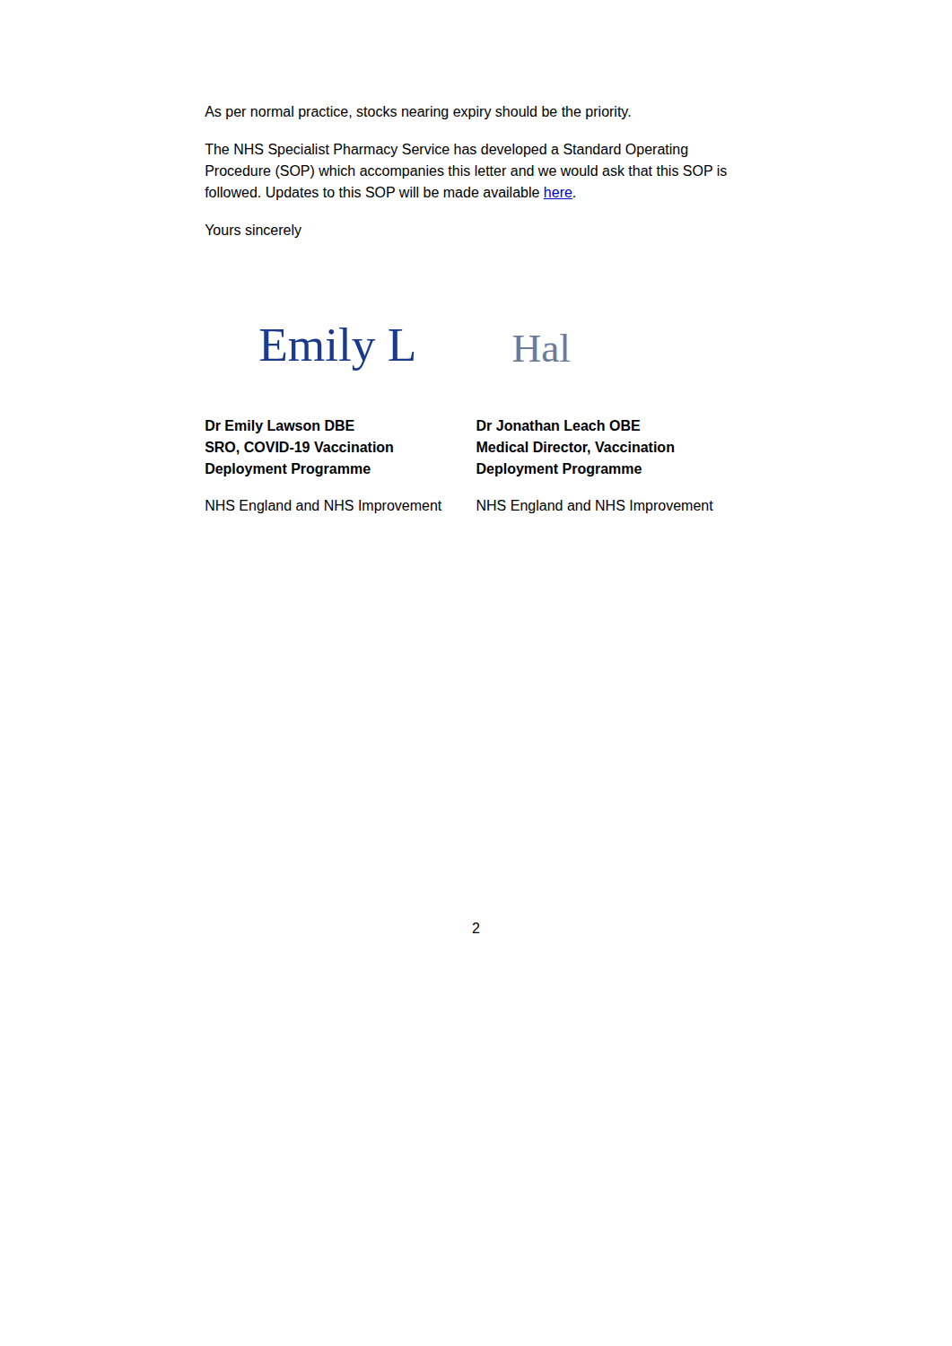As per normal practice, stocks nearing expiry should be the priority.
The NHS Specialist Pharmacy Service has developed a Standard Operating Procedure (SOP) which accompanies this letter and we would ask that this SOP is followed. Updates to this SOP will be made available here.
Yours sincerely
Emily L
Hal
Dr Emily Lawson DBE SRO, COVID-19 Vaccination Deployment Programme
NHS England and NHS Improvement
Dr Jonathan Leach OBE Medical Director, Vaccination Deployment Programme
NHS England and NHS Improvement
2